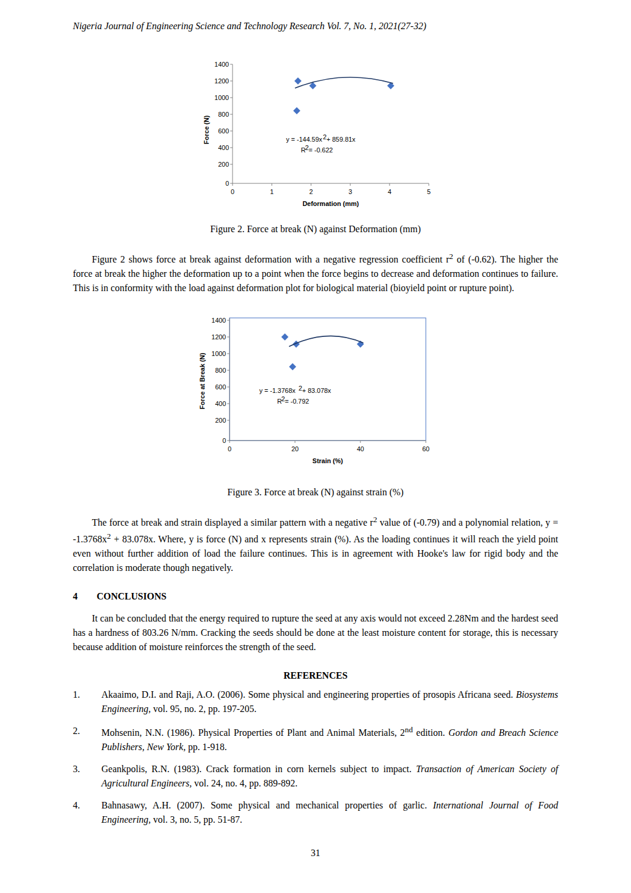Nigeria Journal of Engineering Science and Technology Research Vol. 7, No. 1, 2021(27-32)
1400 1200 1000 800 600 400 200 0 0 1 2 3 4 5 Force (N) Deformation (mm) y = -144.59x 2 + 859.81x R 2 = -0.622
Figure 2. Force at break (N) against Deformation (mm)
Figure 2 shows force at break against deformation with a negative regression coefficient r2 of (-0.62). The higher the force at break the higher the deformation up to a point when the force begins to decrease and deformation continues to failure. This is in conformity with the load against deformation plot for biological material (bioyield point or rupture point).
1400 1200 1000 800 600 400 200 0 0 20 40 60 Force at Break (N) Strain (%) y = -1.3768x 2 + 83.078x R 2 = -0.792
Figure 3. Force at break (N) against strain (%)
The force at break and strain displayed a similar pattern with a negative r2 value of (-0.79) and a polynomial relation, y = -1.3768x2 + 83.078x. Where, y is force (N) and x represents strain (%). As the loading continues it will reach the yield point even without further addition of load the failure continues. This is in agreement with Hooke's law for rigid body and the correlation is moderate though negatively.
4 CONCLUSIONS
It can be concluded that the energy required to rupture the seed at any axis would not exceed 2.28Nm and the hardest seed has a hardness of 803.26 N/mm. Cracking the seeds should be done at the least moisture content for storage, this is necessary because addition of moisture reinforces the strength of the seed.
REFERENCES
Akaaimo, D.I. and Raji, A.O. (2006). Some physical and engineering properties of prosopis Africana seed. Biosystems Engineering, vol. 95, no. 2, pp. 197-205.
Mohsenin, N.N. (1986). Physical Properties of Plant and Animal Materials, 2nd edition. Gordon and Breach Science Publishers, New York, pp. 1-918.
Geankpolis, R.N. (1983). Crack formation in corn kernels subject to impact. Transaction of American Society of Agricultural Engineers, vol. 24, no. 4, pp. 889-892.
Bahnasawy, A.H. (2007). Some physical and mechanical properties of garlic. International Journal of Food Engineering, vol. 3, no. 5, pp. 51-87.
31